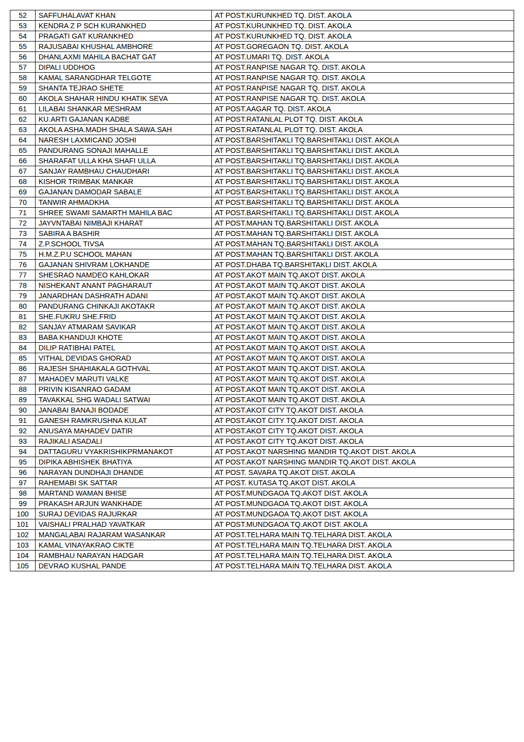| 52 | SAFFUHALAVAT KHAN | AT POST.KURUNKHED TQ. DIST. AKOLA |
| 53 | KENDRA Z P SCH KURANKHED | AT POST.KURUNKHED TQ. DIST. AKOLA |
| 54 | PRAGATI GAT KURANKHED | AT POST.KURUNKHED TQ. DIST. AKOLA |
| 55 | RAJUSABAI KHUSHAL AMBHORE | AT POST.GOREGAON TQ. DIST. AKOLA |
| 56 | DHANLAXMI MAHILA BACHAT GAT | AT POST.UMARI TQ. DIST. AKOLA |
| 57 | DIPALI UDDHOG | AT POST.RANPISE NAGAR TQ. DIST. AKOLA |
| 58 | KAMAL SARANGDHAR TELGOTE | AT POST.RANPISE NAGAR TQ. DIST. AKOLA |
| 59 | SHANTA TEJRAO SHETE | AT POST.RANPISE NAGAR TQ. DIST. AKOLA |
| 60 | AKOLA SHAHAR HINDU KHATIK SEVA | AT POST.RANPISE NAGAR TQ. DIST. AKOLA |
| 61 | LILABAI SHANKAR MESHRAM | AT POST.AAGAR TQ. DIST. AKOLA |
| 62 | KU.ARTI GAJANAN KADBE | AT POST.RATANLAL PLOT TQ. DIST. AKOLA |
| 63 | AKOLA ASHA.MADH SHALA SAWA.SAH | AT POST.RATANLAL PLOT TQ. DIST. AKOLA |
| 64 | NARESH LAXMICAND JOSHI | AT POST.BARSHITAKLI TQ.BARSHITAKLI DIST. AKOLA |
| 65 | PANDURANG SONAJI MAHALLE | AT POST.BARSHITAKLI TQ.BARSHITAKLI DIST. AKOLA |
| 66 | SHARAFAT ULLA KHA SHAFI ULLA | AT POST.BARSHITAKLI TQ.BARSHITAKLI DIST. AKOLA |
| 67 | SANJAY RAMBHAU CHAUDHARI | AT POST.BARSHITAKLI TQ.BARSHITAKLI DIST. AKOLA |
| 68 | KISHOR TRIMBAK MANKAR | AT POST.BARSHITAKLI TQ.BARSHITAKLI DIST. AKOLA |
| 69 | GAJANAN DAMODAR SABALE | AT POST.BARSHITAKLI TQ.BARSHITAKLI DIST. AKOLA |
| 70 | TANWIR AHMADKHA | AT POST.BARSHITAKLI TQ.BARSHITAKLI DIST. AKOLA |
| 71 | SHREE SWAMI SAMARTH MAHILA BAC | AT POST.BARSHITAKLI TQ.BARSHITAKLI DIST. AKOLA |
| 72 | JAYVNTABAI NIMBAJI KHARAT | AT POST.MAHAN TQ.BARSHITAKLI DIST. AKOLA |
| 73 | SABIRA A BASHIR | AT POST.MAHAN TQ.BARSHITAKLI DIST. AKOLA |
| 74 | Z.P.SCHOOL TIVSA | AT POST.MAHAN TQ.BARSHITAKLI DIST. AKOLA |
| 75 | H.M.Z.P.U SCHOOL MAHAN | AT POST.MAHAN TQ.BARSHITAKLI DIST. AKOLA |
| 76 | GAJANAN SHIVRAM LOKHANDE | AT POST.DHABA TQ.BARSHITAKLI DIST. AKOLA |
| 77 | SHESRAO NAMDEO KAHLOKAR | AT POST.AKOT MAIN TQ.AKOT DIST. AKOLA |
| 78 | NISHEKANT ANANT PAGHARAUT | AT POST.AKOT MAIN TQ.AKOT DIST. AKOLA |
| 79 | JANARDHAN DASHRATH ADANI | AT POST.AKOT MAIN TQ.AKOT DIST. AKOLA |
| 80 | PANDURANG CHINKAJI AKOTAKR | AT POST.AKOT MAIN TQ.AKOT DIST. AKOLA |
| 81 | SHE.FUKRU SHE.FRID | AT POST.AKOT MAIN TQ.AKOT DIST. AKOLA |
| 82 | SANJAY ATMARAM SAVIKAR | AT POST.AKOT MAIN TQ.AKOT DIST. AKOLA |
| 83 | BABA KHANDUJI KHOTE | AT POST.AKOT MAIN TQ.AKOT DIST. AKOLA |
| 84 | DILIP RATIBHAI PATEL | AT POST.AKOT MAIN TQ.AKOT DIST. AKOLA |
| 85 | VITHAL DEVIDAS GHORAD | AT POST.AKOT MAIN TQ.AKOT DIST. AKOLA |
| 86 | RAJESH SHAHIAKALA GOTHVAL | AT POST.AKOT MAIN TQ.AKOT DIST. AKOLA |
| 87 | MAHADEV MARUTI VALKE | AT POST.AKOT MAIN TQ.AKOT DIST. AKOLA |
| 88 | PRIVIN KISANRAO GADAM | AT POST.AKOT MAIN TQ.AKOT DIST. AKOLA |
| 89 | TAVAKKAL SHG WADALI SATWAI | AT POST.AKOT MAIN TQ.AKOT DIST. AKOLA |
| 90 | JANABAI BANAJI BODADE | AT POST.AKOT CITY TQ.AKOT DIST. AKOLA |
| 91 | GANESH RAMKRUSHNA KULAT | AT POST.AKOT CITY TQ.AKOT DIST. AKOLA |
| 92 | ANUSAYA MAHADEV DATIR | AT POST.AKOT CITY TQ.AKOT DIST. AKOLA |
| 93 | RAJIKALI ASADALI | AT POST.AKOT CITY TQ.AKOT DIST. AKOLA |
| 94 | DATTAGURU VYAKRISHIKPRMANAKOT | AT POST.AKOT NARSHING MANDIR TQ.AKOT DIST. AKOLA |
| 95 | DIPIKA ABHISHEK BHATIYA | AT POST.AKOT NARSHING MANDIR TQ.AKOT DIST. AKOLA |
| 96 | NARAYAN DUNDHAJI DHANDE | AT POST. SAVARA TQ.AKOT DIST. AKOLA |
| 97 | RAHEMABI SK SATTAR | AT POST. KUTASA TQ.AKOT DIST. AKOLA |
| 98 | MARTAND WAMAN BHISE | AT POST.MUNDGAOA TQ.AKOT DIST. AKOLA |
| 99 | PRAKASH ARJUN WANKHADE | AT POST.MUNDGAOA TQ.AKOT DIST. AKOLA |
| 100 | SURAJ DEVIDAS RAJURKAR | AT POST.MUNDGAOA TQ.AKOT DIST. AKOLA |
| 101 | VAISHALI PRALHAD YAVATKAR | AT POST.MUNDGAOA TQ.AKOT DIST. AKOLA |
| 102 | MANGALABAI RAJARAM WASANKAR | AT POST.TELHARA MAIN TQ.TELHARA DIST. AKOLA |
| 103 | KAMAL VINAYAKRAO CIKTE | AT POST.TELHARA MAIN TQ.TELHARA DIST. AKOLA |
| 104 | RAMBHAU NARAYAN HADGAR | AT POST.TELHARA MAIN TQ.TELHARA DIST. AKOLA |
| 105 | DEVRAO KUSHAL PANDE | AT POST.TELHARA MAIN TQ.TELHARA DIST. AKOLA |